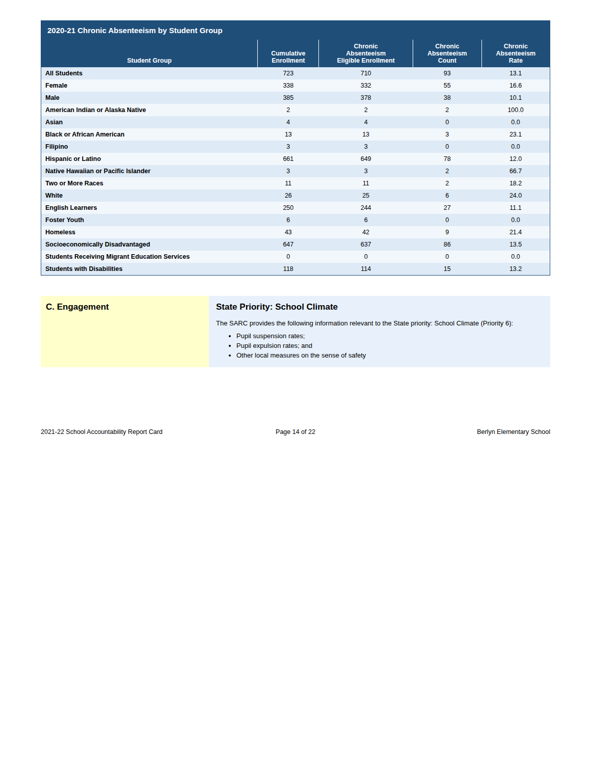2020-21 Chronic Absenteeism by Student Group
| Student Group | Cumulative Enrollment | Chronic Absenteeism Eligible Enrollment | Chronic Absenteeism Count | Chronic Absenteeism Rate |
| --- | --- | --- | --- | --- |
| All Students | 723 | 710 | 93 | 13.1 |
| Female | 338 | 332 | 55 | 16.6 |
| Male | 385 | 378 | 38 | 10.1 |
| American Indian or Alaska Native | 2 | 2 | 2 | 100.0 |
| Asian | 4 | 4 | 0 | 0.0 |
| Black or African American | 13 | 13 | 3 | 23.1 |
| Filipino | 3 | 3 | 0 | 0.0 |
| Hispanic or Latino | 661 | 649 | 78 | 12.0 |
| Native Hawaiian or Pacific Islander | 3 | 3 | 2 | 66.7 |
| Two or More Races | 11 | 11 | 2 | 18.2 |
| White | 26 | 25 | 6 | 24.0 |
| English Learners | 250 | 244 | 27 | 11.1 |
| Foster Youth | 6 | 6 | 0 | 0.0 |
| Homeless | 43 | 42 | 9 | 21.4 |
| Socioeconomically Disadvantaged | 647 | 637 | 86 | 13.5 |
| Students Receiving Migrant Education Services | 0 | 0 | 0 | 0.0 |
| Students with Disabilities | 118 | 114 | 15 | 13.2 |
C. Engagement
State Priority: School Climate
The SARC provides the following information relevant to the State priority: School Climate (Priority 6):
Pupil suspension rates;
Pupil expulsion rates; and
Other local measures on the sense of safety
2021-22 School Accountability Report Card
Page 14 of 22
Berlyn Elementary School